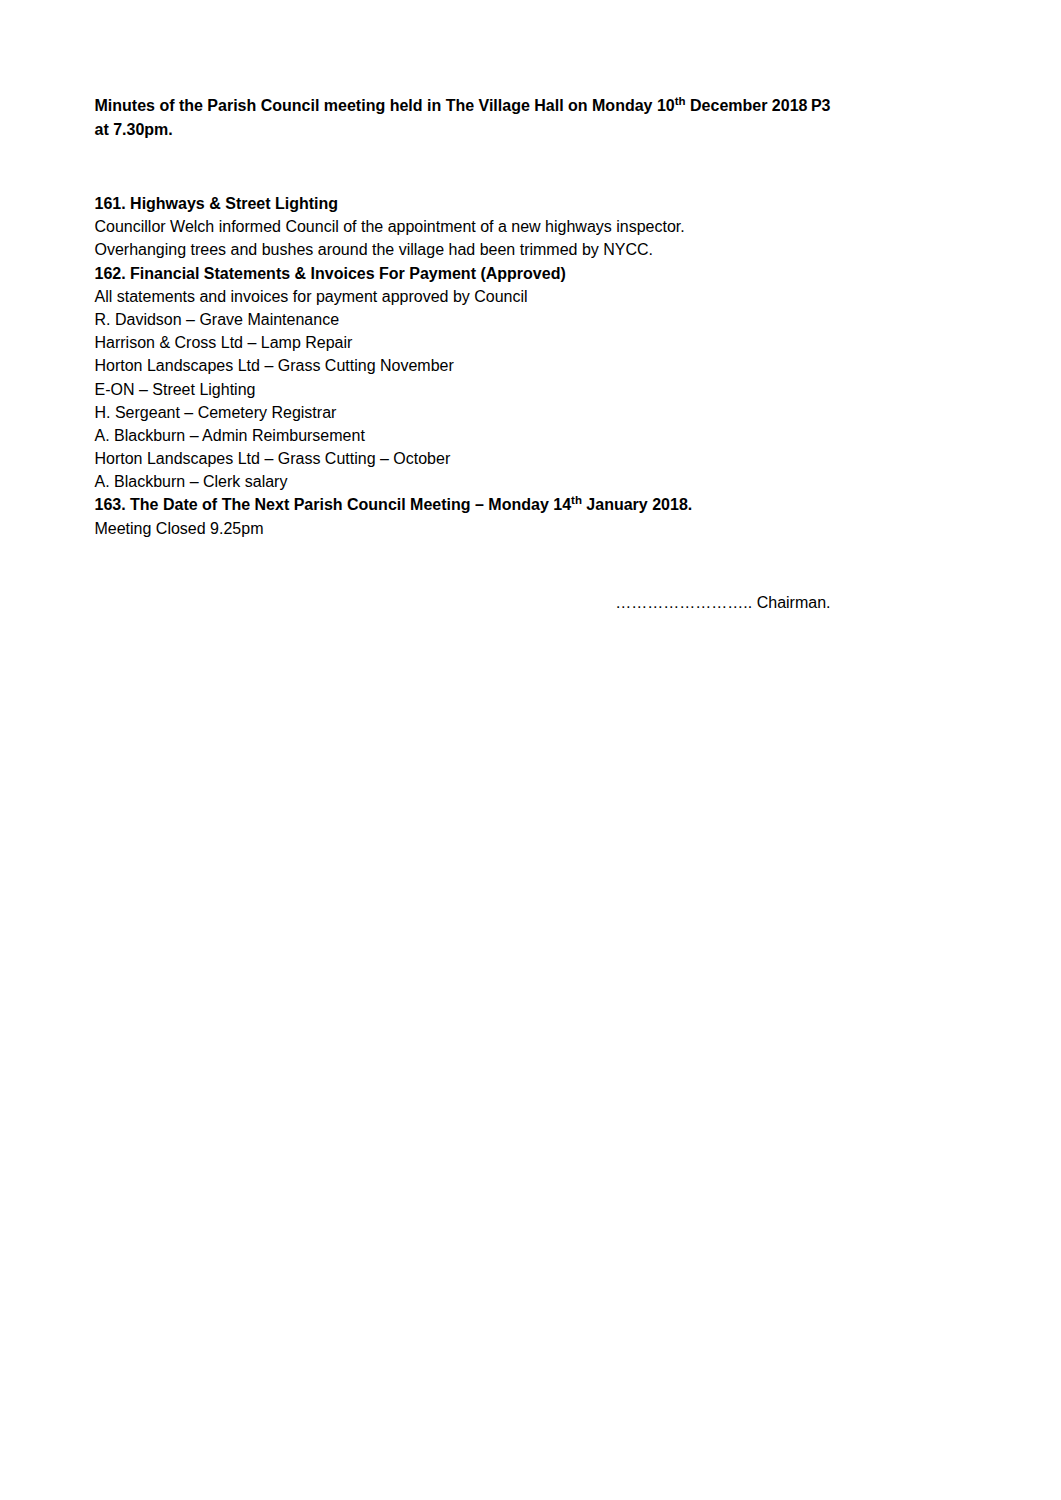P3 Minutes of the Parish Council meeting held in The Village Hall on Monday 10th December 2018 at 7.30pm.
161. Highways & Street Lighting
Councillor Welch informed Council of the appointment of a new highways inspector.
Overhanging trees and bushes around the village had been trimmed by NYCC.
162. Financial Statements & Invoices For Payment (Approved)
All statements and invoices for payment approved by Council
R. Davidson – Grave Maintenance
Harrison & Cross Ltd – Lamp Repair
Horton Landscapes Ltd – Grass Cutting November
E-ON – Street Lighting
H. Sergeant – Cemetery Registrar
A. Blackburn – Admin Reimbursement
Horton Landscapes Ltd – Grass Cutting – October
A. Blackburn – Clerk salary
163. The Date of The Next Parish Council Meeting – Monday 14th January 2018.
Meeting Closed 9.25pm
…………………….. Chairman.